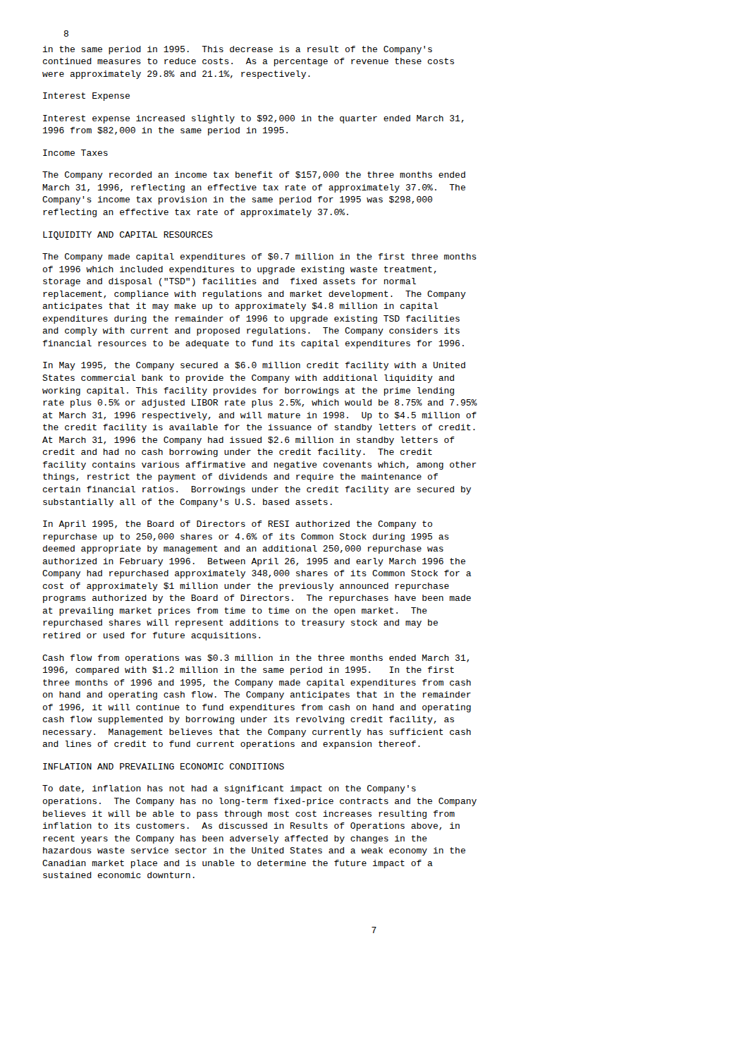8
in the same period in 1995. This decrease is a result of the Company's continued measures to reduce costs. As a percentage of revenue these costs were approximately 29.8% and 21.1%, respectively.
Interest Expense
Interest expense increased slightly to $92,000 in the quarter ended March 31, 1996 from $82,000 in the same period in 1995.
Income Taxes
The Company recorded an income tax benefit of $157,000 the three months ended March 31, 1996, reflecting an effective tax rate of approximately 37.0%. The Company's income tax provision in the same period for 1995 was $298,000 reflecting an effective tax rate of approximately 37.0%.
LIQUIDITY AND CAPITAL RESOURCES
The Company made capital expenditures of $0.7 million in the first three months of 1996 which included expenditures to upgrade existing waste treatment, storage and disposal ("TSD") facilities and fixed assets for normal replacement, compliance with regulations and market development. The Company anticipates that it may make up to approximately $4.8 million in capital expenditures during the remainder of 1996 to upgrade existing TSD facilities and comply with current and proposed regulations. The Company considers its financial resources to be adequate to fund its capital expenditures for 1996.
In May 1995, the Company secured a $6.0 million credit facility with a United States commercial bank to provide the Company with additional liquidity and working capital. This facility provides for borrowings at the prime lending rate plus 0.5% or adjusted LIBOR rate plus 2.5%, which would be 8.75% and 7.95% at March 31, 1996 respectively, and will mature in 1998. Up to $4.5 million of the credit facility is available for the issuance of standby letters of credit. At March 31, 1996 the Company had issued $2.6 million in standby letters of credit and had no cash borrowing under the credit facility. The credit facility contains various affirmative and negative covenants which, among other things, restrict the payment of dividends and require the maintenance of certain financial ratios. Borrowings under the credit facility are secured by substantially all of the Company's U.S. based assets.
In April 1995, the Board of Directors of RESI authorized the Company to repurchase up to 250,000 shares or 4.6% of its Common Stock during 1995 as deemed appropriate by management and an additional 250,000 repurchase was authorized in February 1996. Between April 26, 1995 and early March 1996 the Company had repurchased approximately 348,000 shares of its Common Stock for a cost of approximately $1 million under the previously announced repurchase programs authorized by the Board of Directors. The repurchases have been made at prevailing market prices from time to time on the open market. The repurchased shares will represent additions to treasury stock and may be retired or used for future acquisitions.
Cash flow from operations was $0.3 million in the three months ended March 31, 1996, compared with $1.2 million in the same period in 1995. In the first three months of 1996 and 1995, the Company made capital expenditures from cash on hand and operating cash flow. The Company anticipates that in the remainder of 1996, it will continue to fund expenditures from cash on hand and operating cash flow supplemented by borrowing under its revolving credit facility, as necessary. Management believes that the Company currently has sufficient cash and lines of credit to fund current operations and expansion thereof.
INFLATION AND PREVAILING ECONOMIC CONDITIONS
To date, inflation has not had a significant impact on the Company's operations. The Company has no long-term fixed-price contracts and the Company believes it will be able to pass through most cost increases resulting from inflation to its customers. As discussed in Results of Operations above, in recent years the Company has been adversely affected by changes in the hazardous waste service sector in the United States and a weak economy in the Canadian market place and is unable to determine the future impact of a sustained economic downturn.
7